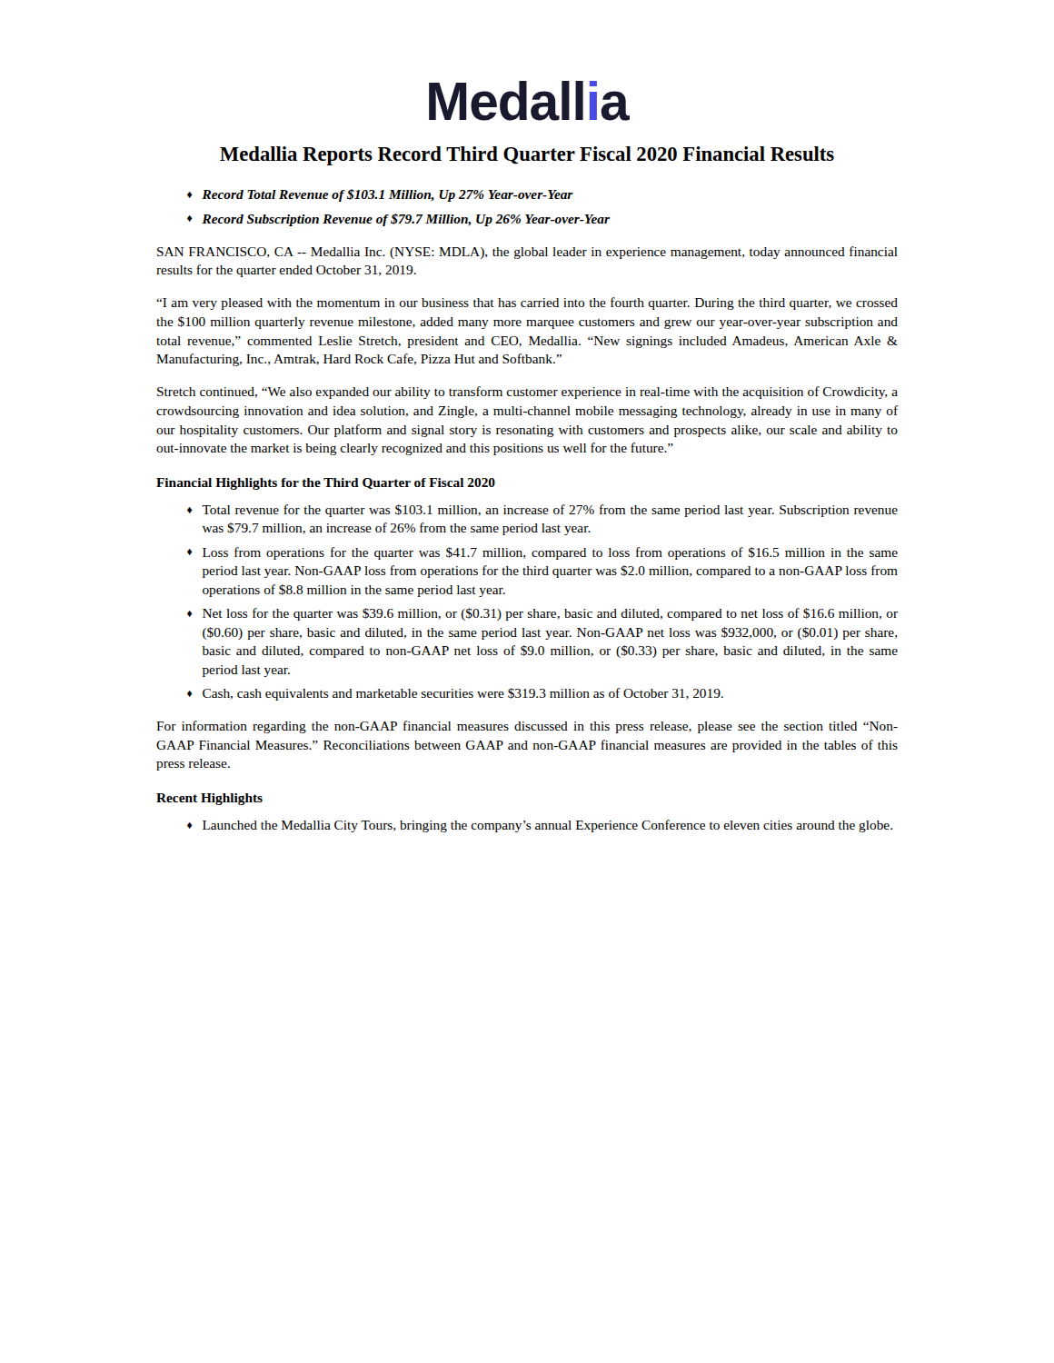Medallia
Medallia Reports Record Third Quarter Fiscal 2020 Financial Results
Record Total Revenue of $103.1 Million, Up 27% Year-over-Year
Record Subscription Revenue of $79.7 Million, Up 26% Year-over-Year
SAN FRANCISCO, CA -- Medallia Inc. (NYSE: MDLA), the global leader in experience management, today announced financial results for the quarter ended October 31, 2019.
“I am very pleased with the momentum in our business that has carried into the fourth quarter. During the third quarter, we crossed the $100 million quarterly revenue milestone, added many more marquee customers and grew our year-over-year subscription and total revenue,” commented Leslie Stretch, president and CEO, Medallia. “New signings included Amadeus, American Axle & Manufacturing, Inc., Amtrak, Hard Rock Cafe, Pizza Hut and Softbank.”
Stretch continued, “We also expanded our ability to transform customer experience in real-time with the acquisition of Crowdicity, a crowdsourcing innovation and idea solution, and Zingle, a multi-channel mobile messaging technology, already in use in many of our hospitality customers. Our platform and signal story is resonating with customers and prospects alike, our scale and ability to out-innovate the market is being clearly recognized and this positions us well for the future.”
Financial Highlights for the Third Quarter of Fiscal 2020
Total revenue for the quarter was $103.1 million, an increase of 27% from the same period last year. Subscription revenue was $79.7 million, an increase of 26% from the same period last year.
Loss from operations for the quarter was $41.7 million, compared to loss from operations of $16.5 million in the same period last year. Non-GAAP loss from operations for the third quarter was $2.0 million, compared to a non-GAAP loss from operations of $8.8 million in the same period last year.
Net loss for the quarter was $39.6 million, or ($0.31) per share, basic and diluted, compared to net loss of $16.6 million, or ($0.60) per share, basic and diluted, in the same period last year. Non-GAAP net loss was $932,000, or ($0.01) per share, basic and diluted, compared to non-GAAP net loss of $9.0 million, or ($0.33) per share, basic and diluted, in the same period last year.
Cash, cash equivalents and marketable securities were $319.3 million as of October 31, 2019.
For information regarding the non-GAAP financial measures discussed in this press release, please see the section titled “Non-GAAP Financial Measures.” Reconciliations between GAAP and non-GAAP financial measures are provided in the tables of this press release.
Recent Highlights
Launched the Medallia City Tours, bringing the company’s annual Experience Conference to eleven cities around the globe.